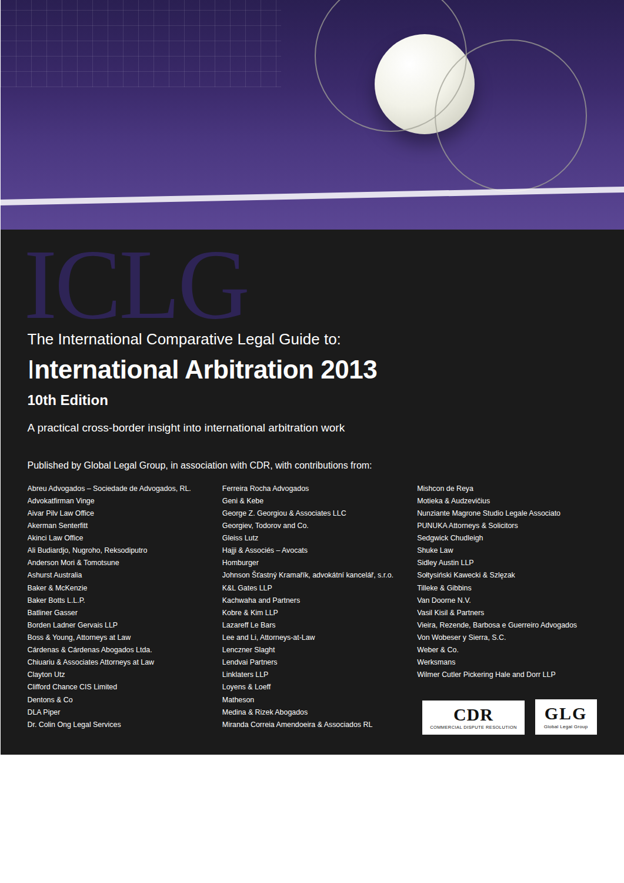ICLG
The International Comparative Legal Guide to:
International Arbitration 2013
10th Edition
A practical cross-border insight into international arbitration work
Published by Global Legal Group, in association with CDR, with contributions from:
Abreu Advogados – Sociedade de Advogados, RL.
Advokatfirman Vinge
Aivar Pilv Law Office
Akerman Senterfitt
Akinci Law Office
Ali Budiardjo, Nugroho, Reksodiputro
Anderson Mori & Tomotsune
Ashurst Australia
Baker & McKenzie
Baker Botts L.L.P.
Batliner Gasser
Borden Ladner Gervais LLP
Boss & Young, Attorneys at Law
Cárdenas & Cárdenas Abogados Ltda.
Chiuariu & Associates Attorneys at Law
Clayton Utz
Clifford Chance CIS Limited
Dentons & Co
DLA Piper
Dr. Colin Ong Legal Services
Ferreira Rocha Advogados
Geni & Kebe
George Z. Georgiou & Associates LLC
Georgiev, Todorov and Co.
Gleiss Lutz
Hajji & Associés – Avocats
Homburger
Johnson Šťastný Kramařík, advokátní kancelář, s.r.o.
K&L Gates LLP
Kachwaha and Partners
Kobre & Kim LLP
Lazareff Le Bars
Lee and Li, Attorneys-at-Law
Lenczner Slaght
Lendvai Partners
Linklaters LLP
Loyens & Loeff
Matheson
Medina & Rizek Abogados
Miranda Correia Amendoeira & Associados RL
Mishcon de Reya
Motieka & Audzevičius
Nunziante Magrone Studio Legale Associato
PUNUKA Attorneys & Solicitors
Sedgwick Chudleigh
Shuke Law
Sidley Austin LLP
Sołtysiński Kawecki & Szlęzak
Tilleke & Gibbins
Van Doorne N.V.
Vasil Kisil & Partners
Vieira, Rezende, Barbosa e Guerreiro Advogados
Von Wobeser y Sierra, S.C.
Weber & Co.
Werksmans
Wilmer Cutler Pickering Hale and Dorr LLP
CDR Commercial Dispute Resolution
GLG Global Legal Group